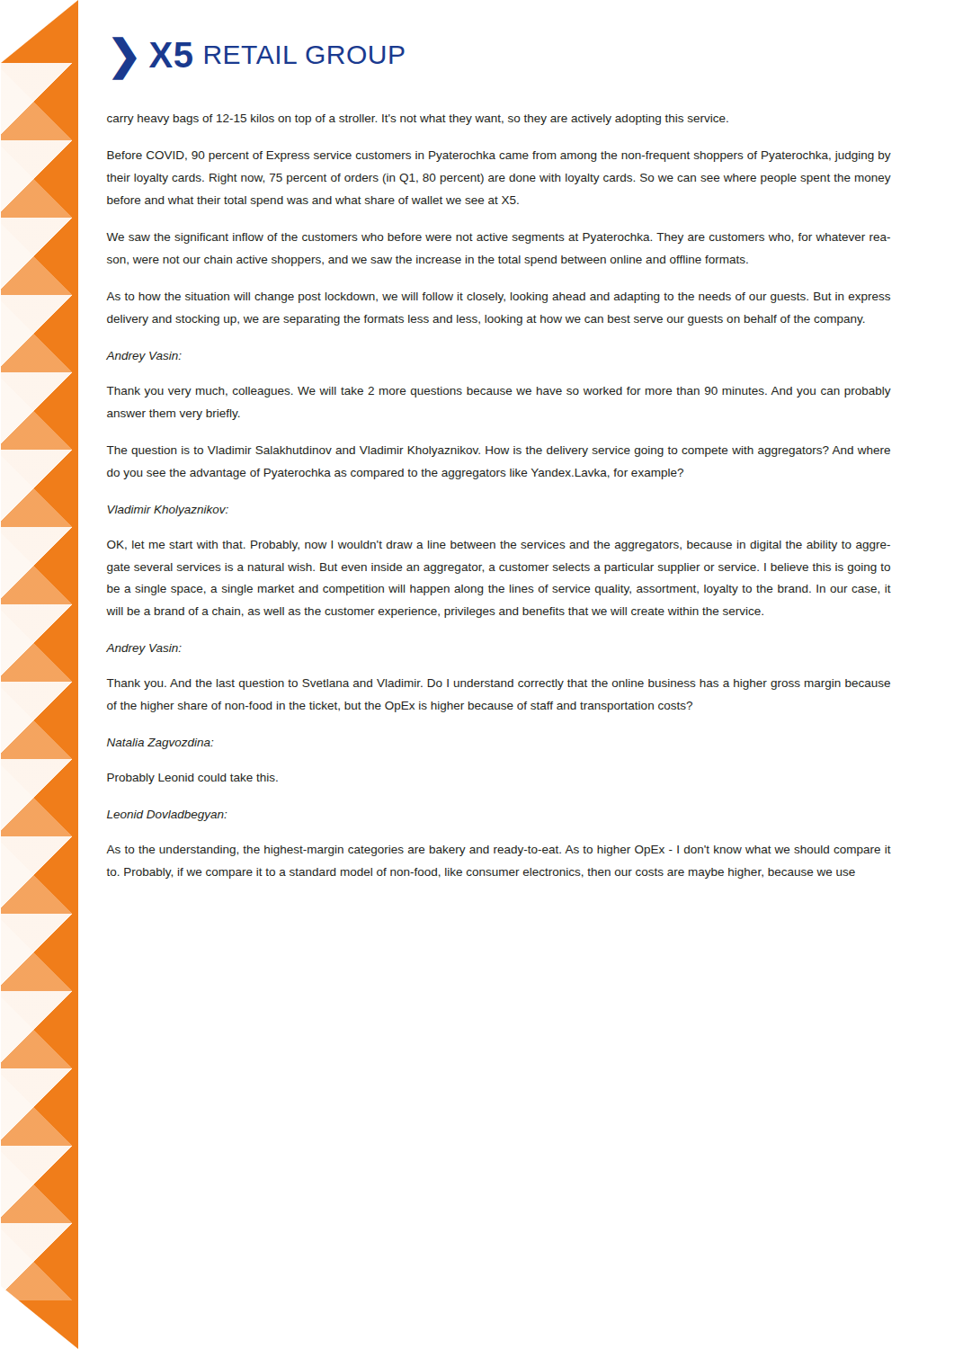❯X5 RETAIL GROUP
carry heavy bags of 12-15 kilos on top of a stroller. It's not what they want, so they are actively adopting this service.
Before COVID, 90 percent of Express service customers in Pyaterochka came from among the non-frequent shoppers of Pyaterochka, judging by their loyalty cards. Right now, 75 percent of orders (in Q1, 80 percent) are done with loyalty cards. So we can see where people spent the money before and what their total spend was and what share of wallet we see at X5.
We saw the significant inflow of the customers who before were not active segments at Pyaterochka. They are customers who, for whatever reason, were not our chain active shoppers, and we saw the increase in the total spend between online and offline formats.
As to how the situation will change post lockdown, we will follow it closely, looking ahead and adapting to the needs of our guests. But in express delivery and stocking up, we are separating the formats less and less, looking at how we can best serve our guests on behalf of the company.
Andrey Vasin:
Thank you very much, colleagues. We will take 2 more questions because we have so worked for more than 90 minutes. And you can probably answer them very briefly.
The question is to Vladimir Salakhutdinov and Vladimir Kholyaznikov. How is the delivery service going to compete with aggregators? And where do you see the advantage of Pyaterochka as compared to the aggregators like Yandex.Lavka, for example?
Vladimir Kholyaznikov:
OK, let me start with that. Probably, now I wouldn't draw a line between the services and the aggregators, because in digital the ability to aggregate several services is a natural wish. But even inside an aggregator, a customer selects a particular supplier or service. I believe this is going to be a single space, a single market and competition will happen along the lines of service quality, assortment, loyalty to the brand. In our case, it will be a brand of a chain, as well as the customer experience, privileges and benefits that we will create within the service.
Andrey Vasin:
Thank you. And the last question to Svetlana and Vladimir. Do I understand correctly that the online business has a higher gross margin because of the higher share of non-food in the ticket, but the OpEx is higher because of staff and transportation costs?
Natalia Zagvozdina:
Probably Leonid could take this.
Leonid Dovladbegyan:
As to the understanding, the highest-margin categories are bakery and ready-to-eat. As to higher OpEx - I don't know what we should compare it to. Probably, if we compare it to a standard model of non-food, like consumer electronics, then our costs are maybe higher, because we use